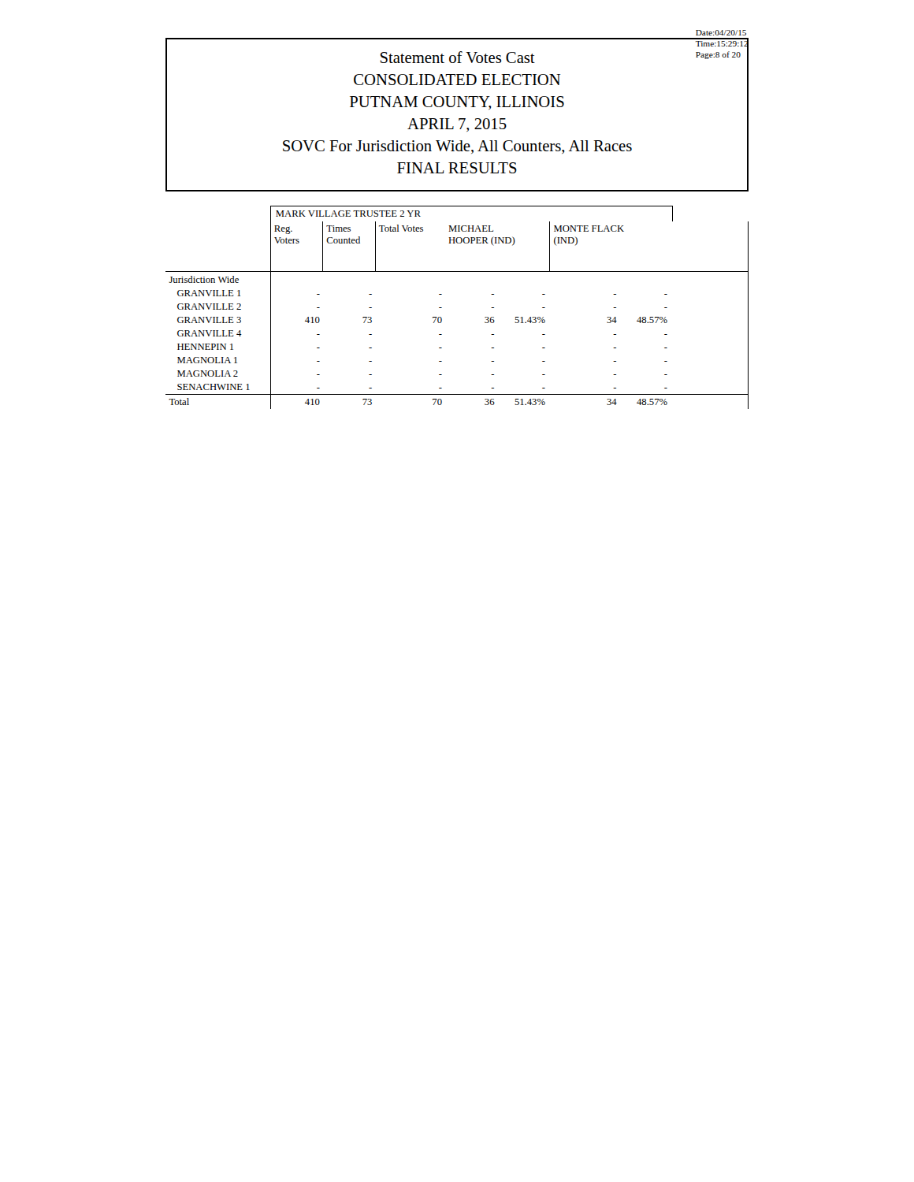Date:04/20/15
Time:15:29:12
Page:8 of 20
Statement of Votes Cast
CONSOLIDATED ELECTION
PUTNAM COUNTY, ILLINOIS
APRIL 7, 2015
SOVC For Jurisdiction Wide, All Counters, All Races
FINAL RESULTS
| | MARK VILLAGE TRUSTEE 2 YR | |
| --- | --- | --- |
| | Reg. Voters | Times Counted | Total Votes | MICHAEL HOOPER (IND) | MONTE FLACK (IND) | |
| Jurisdiction Wide | | | | | | | | |
| GRANVILLE 1 | - | - | - | - | - | - | - | |
| GRANVILLE 2 | - | - | - | - | - | - | - | |
| GRANVILLE 3 | 410 | 73 | 70 | 36 | 51.43% | 34 | 48.57% | |
| GRANVILLE 4 | - | - | - | - | - | - | - | |
| HENNEPIN 1 | - | - | - | - | - | - | - | |
| MAGNOLIA 1 | - | - | - | - | - | - | - | |
| MAGNOLIA 2 | - | - | - | - | - | - | - | |
| SENACHWINE 1 | - | - | - | - | - | - | - | |
| Total | 410 | 73 | 70 | 36 | 51.43% | 34 | 48.57% | |